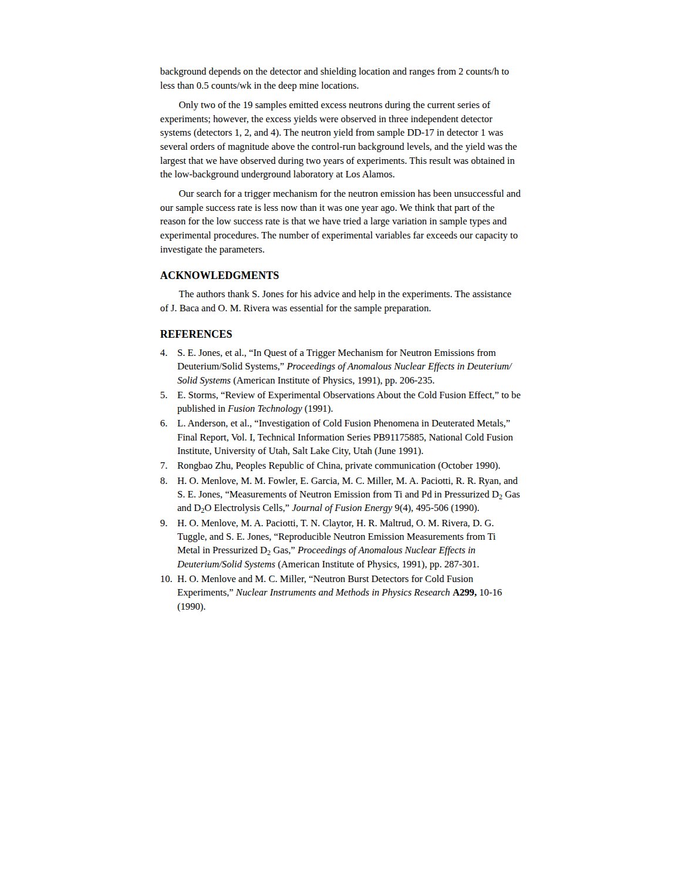background depends on the detector and shielding location and ranges from 2 counts/h to less than 0.5 counts/wk in the deep mine locations.
Only two of the 19 samples emitted excess neutrons during the current series of experiments; however, the excess yields were observed in three independent detector systems (detectors 1, 2, and 4). The neutron yield from sample DD-17 in detector 1 was several orders of magnitude above the control-run background levels, and the yield was the largest that we have observed during two years of experiments. This result was obtained in the low-background underground laboratory at Los Alamos.
Our search for a trigger mechanism for the neutron emission has been unsuccessful and our sample success rate is less now than it was one year ago. We think that part of the reason for the low success rate is that we have tried a large variation in sample types and experimental procedures. The number of experimental variables far exceeds our capacity to investigate the parameters.
ACKNOWLEDGMENTS
The authors thank S. Jones for his advice and help in the experiments. The assistance of J. Baca and O. M. Rivera was essential for the sample preparation.
REFERENCES
4. S. E. Jones, et al., “In Quest of a Trigger Mechanism for Neutron Emissions from Deuterium/Solid Systems,” Proceedings of Anomalous Nuclear Effects in Deuterium/ Solid Systems (American Institute of Physics, 1991), pp. 206-235.
5. E. Storms, “Review of Experimental Observations About the Cold Fusion Effect,” to be published in Fusion Technology (1991).
6. L. Anderson, et al., “Investigation of Cold Fusion Phenomena in Deuterated Metals,” Final Report, Vol. I, Technical Information Series PB91175885, National Cold Fusion Institute, University of Utah, Salt Lake City, Utah (June 1991).
7. Rongbao Zhu, Peoples Republic of China, private communication (October 1990).
8. H. O. Menlove, M. M. Fowler, E. Garcia, M. C. Miller, M. A. Paciotti, R. R. Ryan, and S. E. Jones, “Measurements of Neutron Emission from Ti and Pd in Pressurized D2 Gas and D2O Electrolysis Cells,” Journal of Fusion Energy 9(4), 495-506 (1990).
9. H. O. Menlove, M. A. Paciotti, T. N. Claytor, H. R. Maltrud, O. M. Rivera, D. G. Tuggle, and S. E. Jones, “Reproducible Neutron Emission Measurements from Ti Metal in Pressurized D2 Gas,” Proceedings of Anomalous Nuclear Effects in Deuterium/Solid Systems (American Institute of Physics, 1991), pp. 287-301.
10. H. O. Menlove and M. C. Miller, “Neutron Burst Detectors for Cold Fusion Experiments,” Nuclear Instruments and Methods in Physics Research A299, 10-16 (1990).